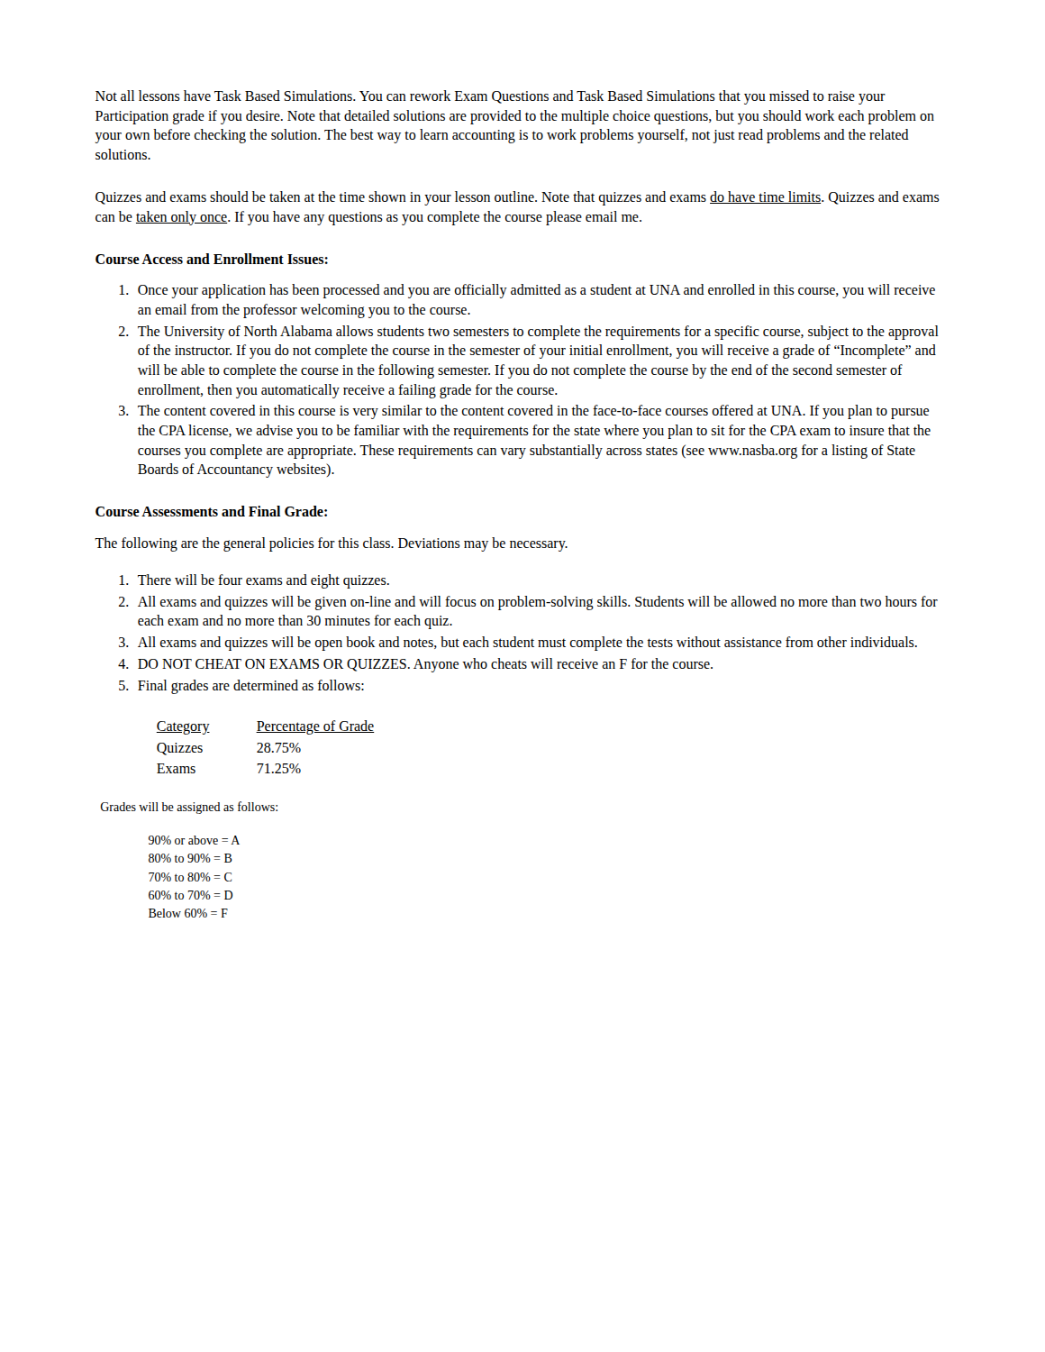Not all lessons have Task Based Simulations. You can rework Exam Questions and Task Based Simulations that you missed to raise your Participation grade if you desire. Note that detailed solutions are provided to the multiple choice questions, but you should work each problem on your own before checking the solution. The best way to learn accounting is to work problems yourself, not just read problems and the related solutions.
Quizzes and exams should be taken at the time shown in your lesson outline. Note that quizzes and exams do have time limits. Quizzes and exams can be taken only once. If you have any questions as you complete the course please email me.
Course Access and Enrollment Issues:
Once your application has been processed and you are officially admitted as a student at UNA and enrolled in this course, you will receive an email from the professor welcoming you to the course.
The University of North Alabama allows students two semesters to complete the requirements for a specific course, subject to the approval of the instructor. If you do not complete the course in the semester of your initial enrollment, you will receive a grade of “Incomplete” and will be able to complete the course in the following semester. If you do not complete the course by the end of the second semester of enrollment, then you automatically receive a failing grade for the course.
The content covered in this course is very similar to the content covered in the face-to-face courses offered at UNA. If you plan to pursue the CPA license, we advise you to be familiar with the requirements for the state where you plan to sit for the CPA exam to insure that the courses you complete are appropriate. These requirements can vary substantially across states (see www.nasba.org for a listing of State Boards of Accountancy websites).
Course Assessments and Final Grade:
The following are the general policies for this class. Deviations may be necessary.
There will be four exams and eight quizzes.
All exams and quizzes will be given on-line and will focus on problem-solving skills. Students will be allowed no more than two hours for each exam and no more than 30 minutes for each quiz.
All exams and quizzes will be open book and notes, but each student must complete the tests without assistance from other individuals.
DO NOT CHEAT ON EXAMS OR QUIZZES. Anyone who cheats will receive an F for the course.
Final grades are determined as follows:
| Category | Percentage of Grade |
| --- | --- |
| Quizzes | 28.75% |
| Exams | 71.25% |
Grades will be assigned as follows:
90% or above = A
80% to 90% = B
70% to 80% = C
60% to 70% = D
Below 60% = F